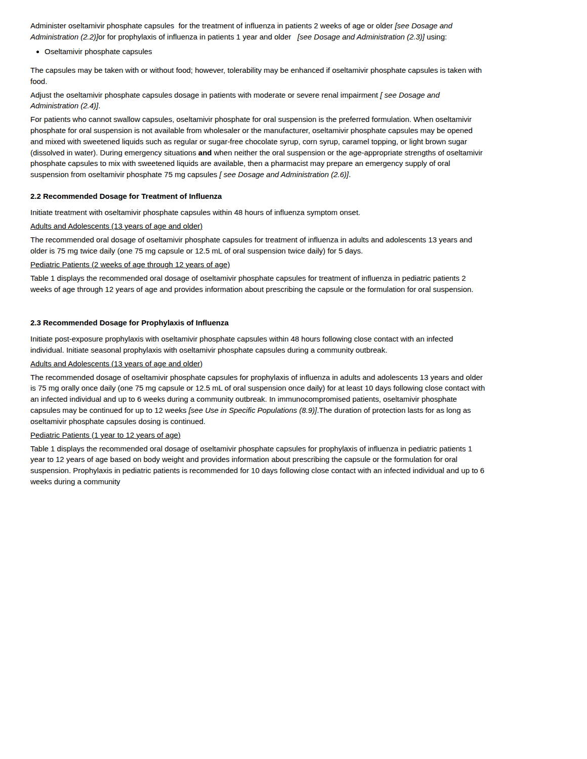Administer oseltamivir phosphate capsules for the treatment of influenza in patients 2 weeks of age or older [see Dosage and Administration (2.2)] or for prophylaxis of influenza in patients 1 year and older [see Dosage and Administration (2.3)] using:
Oseltamivir phosphate capsules
The capsules may be taken with or without food; however, tolerability may be enhanced if oseltamivir phosphate capsules is taken with food.
Adjust the oseltamivir phosphate capsules dosage in patients with moderate or severe renal impairment [ see Dosage and Administration (2.4)].
For patients who cannot swallow capsules, oseltamivir phosphate for oral suspension is the preferred formulation. When oseltamivir phosphate for oral suspension is not available from wholesaler or the manufacturer, oseltamivir phosphate capsules may be opened and mixed with sweetened liquids such as regular or sugar-free chocolate syrup, corn syrup, caramel topping, or light brown sugar (dissolved in water). During emergency situations and when neither the oral suspension or the age-appropriate strengths of oseltamivir phosphate capsules to mix with sweetened liquids are available, then a pharmacist may prepare an emergency supply of oral suspension from oseltamivir phosphate 75 mg capsules [ see Dosage and Administration (2.6)].
2.2 Recommended Dosage for Treatment of Influenza
Initiate treatment with oseltamivir phosphate capsules within 48 hours of influenza symptom onset.
Adults and Adolescents (13 years of age and older)
The recommended oral dosage of oseltamivir phosphate capsules for treatment of influenza in adults and adolescents 13 years and older is 75 mg twice daily (one 75 mg capsule or 12.5 mL of oral suspension twice daily) for 5 days.
Pediatric Patients (2 weeks of age through 12 years of age)
Table 1 displays the recommended oral dosage of oseltamivir phosphate capsules for treatment of influenza in pediatric patients 2 weeks of age through 12 years of age and provides information about prescribing the capsule or the formulation for oral suspension.
2.3 Recommended Dosage for Prophylaxis of Influenza
Initiate post-exposure prophylaxis with oseltamivir phosphate capsules within 48 hours following close contact with an infected individual. Initiate seasonal prophylaxis with oseltamivir phosphate capsules during a community outbreak.
Adults and Adolescents (13 years of age and older)
The recommended dosage of oseltamivir phosphate capsules for prophylaxis of influenza in adults and adolescents 13 years and older is 75 mg orally once daily (one 75 mg capsule or 12.5 mL of oral suspension once daily) for at least 10 days following close contact with an infected individual and up to 6 weeks during a community outbreak. In immunocompromised patients, oseltamivir phosphate capsules may be continued for up to 12 weeks [see Use in Specific Populations (8.9)].The duration of protection lasts for as long as oseltamivir phosphate capsules dosing is continued.
Pediatric Patients (1 year to 12 years of age)
Table 1 displays the recommended oral dosage of oseltamivir phosphate capsules for prophylaxis of influenza in pediatric patients 1 year to 12 years of age based on body weight and provides information about prescribing the capsule or the formulation for oral suspension. Prophylaxis in pediatric patients is recommended for 10 days following close contact with an infected individual and up to 6 weeks during a community